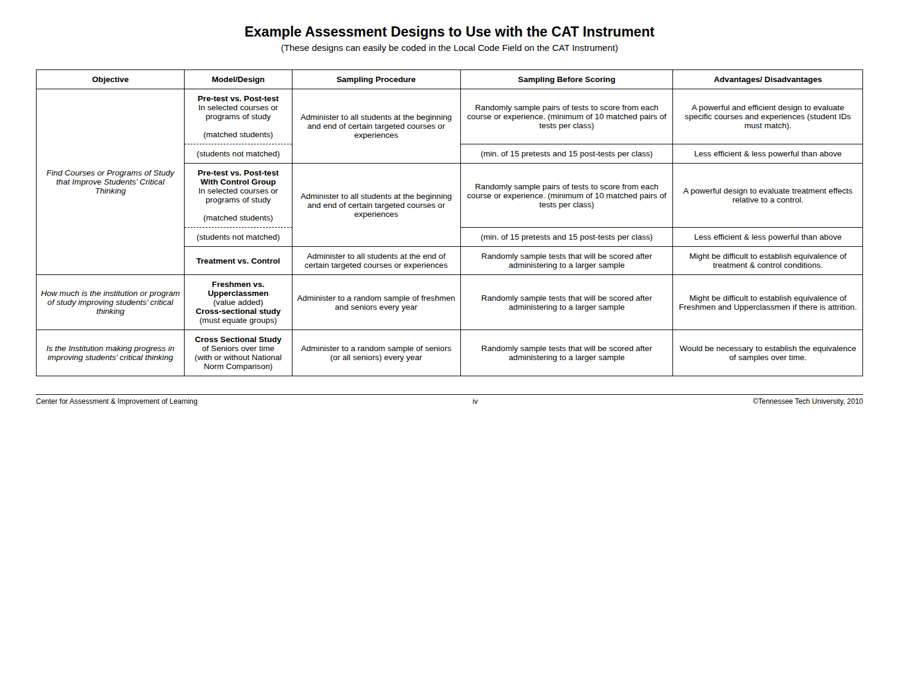Example Assessment Designs to Use with the CAT Instrument
(These designs can easily be coded in the Local Code Field on the CAT Instrument)
| Objective | Model/Design | Sampling Procedure | Sampling Before Scoring | Advantages/ Disadvantages |
| --- | --- | --- | --- | --- |
| Find Courses or Programs of Study that Improve Students’ Critical Thinking | Pre-test vs. Post-test In selected courses or programs of study (matched students) | Administer to all students at the beginning and end of certain targeted courses or experiences | Randomly sample pairs of tests to score from each course or experience. (minimum of 10 matched pairs of tests per class) | A powerful and efficient design to evaluate specific courses and experiences (student IDs must match). |
| (students not matched) | (min. of 15 pretests and 15 post-tests per class) | Less efficient & less powerful than above |
| Pre-test vs. Post-test With Control Group In selected courses or programs of study (matched students) | Administer to all students at the beginning and end of certain targeted courses or experiences | Randomly sample pairs of tests to score from each course or experience. (minimum of 10 matched pairs of tests per class) | A powerful design to evaluate treatment effects relative to a control. |
| (students not matched) | (min. of 15 pretests and 15 post-tests per class) | Less efficient & less powerful than above |
| Treatment vs. Control | Administer to all students at the end of certain targeted courses or experiences | Randomly sample tests that will be scored after administering to a larger sample | Might be difficult to establish equivalence of treatment & control conditions. |
| How much is the institution or program of study improving students’ critical thinking | Freshmen vs. Upperclassmen (value added) Cross-sectional study (must equate groups) | Administer to a random sample of freshmen and seniors every year | Randomly sample tests that will be scored after administering to a larger sample | Might be difficult to establish equivalence of Freshmen and Upperclassmen if there is attrition. |
| Is the Institution making progress in improving students’ critical thinking | Cross Sectional Study of Seniors over time (with or without National Norm Comparison) | Administer to a random sample of seniors (or all seniors) every year | Randomly sample tests that will be scored after administering to a larger sample | Would be necessary to establish the equivalence of samples over time. |
Center for Assessment & Improvement of Learning iv ©Tennessee Tech University, 2010